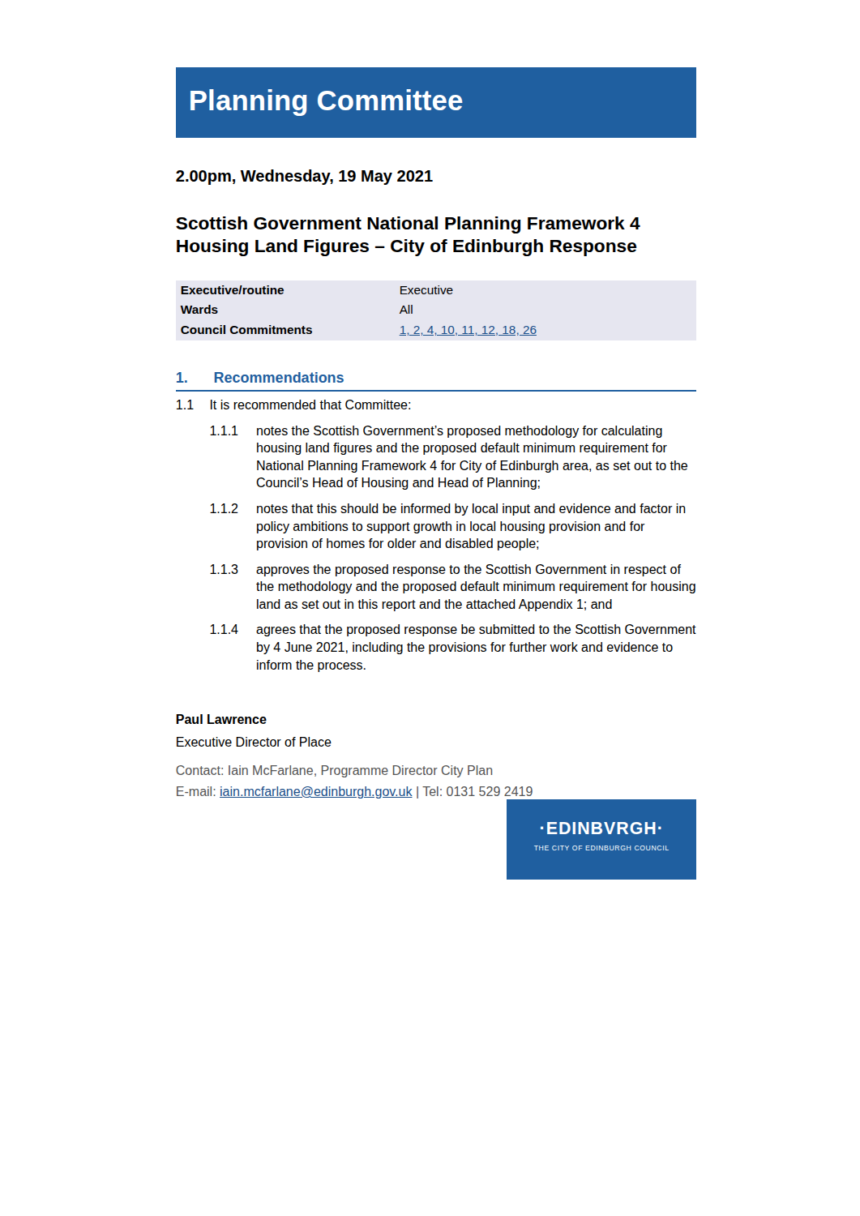Planning Committee
2.00pm, Wednesday, 19 May 2021
Scottish Government National Planning Framework 4 Housing Land Figures – City of Edinburgh Response
| Executive/routine | Executive |
| Wards | All |
| Council Commitments | 1, 2, 4, 10, 11, 12, 18, 26 |
1. Recommendations
1.1
It is recommended that Committee:
1.1.1
notes the Scottish Government’s proposed methodology for calculating housing land figures and the proposed default minimum requirement for National Planning Framework 4 for City of Edinburgh area, as set out to the Council’s Head of Housing and Head of Planning;
1.1.2
notes that this should be informed by local input and evidence and factor in policy ambitions to support growth in local housing provision and for provision of homes for older and disabled people;
1.1.3
approves the proposed response to the Scottish Government in respect of the methodology and the proposed default minimum requirement for housing land as set out in this report and the attached Appendix 1; and
1.1.4
agrees that the proposed response be submitted to the Scottish Government by 4 June 2021, including the provisions for further work and evidence to inform the process.
Paul Lawrence
Executive Director of Place
Contact: Iain McFarlane, Programme Director City Plan
E-mail: iain.mcfarlane@edinburgh.gov.uk | Tel: 0131 529 2419
·EDINBVRGH· THE CITY OF EDINBURGH COUNCIL